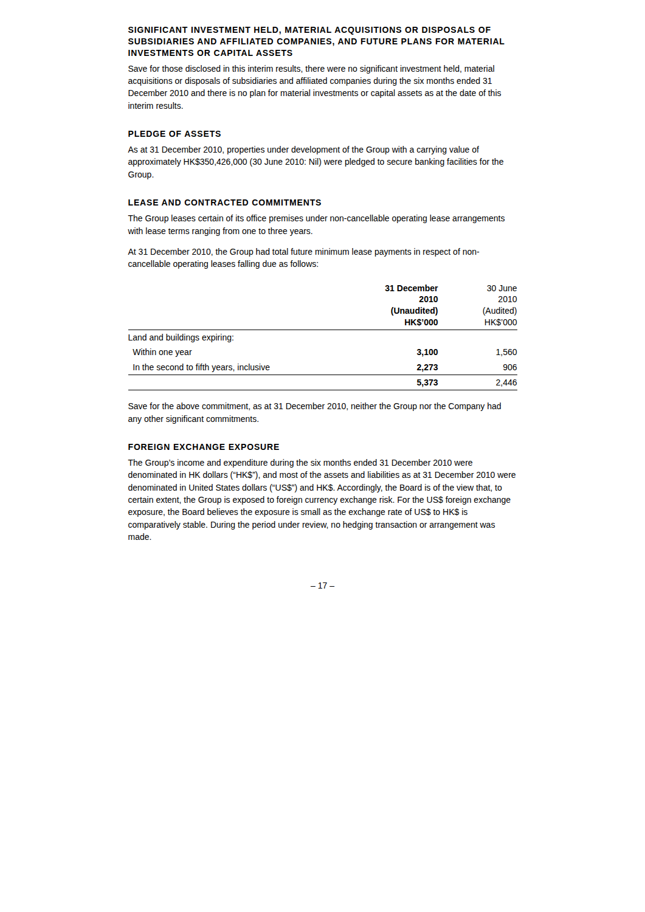SIGNIFICANT INVESTMENT HELD, MATERIAL ACQUISITIONS OR DISPOSALS OF SUBSIDIARIES AND AFFILIATED COMPANIES, AND FUTURE PLANS FOR MATERIAL INVESTMENTS OR CAPITAL ASSETS
Save for those disclosed in this interim results, there were no significant investment held, material acquisitions or disposals of subsidiaries and affiliated companies during the six months ended 31 December 2010 and there is no plan for material investments or capital assets as at the date of this interim results.
PLEDGE OF ASSETS
As at 31 December 2010, properties under development of the Group with a carrying value of approximately HK$350,426,000 (30 June 2010: Nil) were pledged to secure banking facilities for the Group.
LEASE AND CONTRACTED COMMITMENTS
The Group leases certain of its office premises under non-cancellable operating lease arrangements with lease terms ranging from one to three years.
At 31 December 2010, the Group had total future minimum lease payments in respect of non-cancellable operating leases falling due as follows:
| | 31 December 2010 (Unaudited) HK$’000 | 30 June 2010 (Audited) HK$’000 |
| --- | --- | --- |
| Land and buildings expiring: | | |
| Within one year | 3,100 | 1,560 |
| In the second to fifth years, inclusive | 2,273 | 906 |
| | 5,373 | 2,446 |
Save for the above commitment, as at 31 December 2010, neither the Group nor the Company had any other significant commitments.
FOREIGN EXCHANGE EXPOSURE
The Group’s income and expenditure during the six months ended 31 December 2010 were denominated in HK dollars (“HK$”), and most of the assets and liabilities as at 31 December 2010 were denominated in United States dollars (“US$”) and HK$. Accordingly, the Board is of the view that, to certain extent, the Group is exposed to foreign currency exchange risk. For the US$ foreign exchange exposure, the Board believes the exposure is small as the exchange rate of US$ to HK$ is comparatively stable. During the period under review, no hedging transaction or arrangement was made.
– 17 –